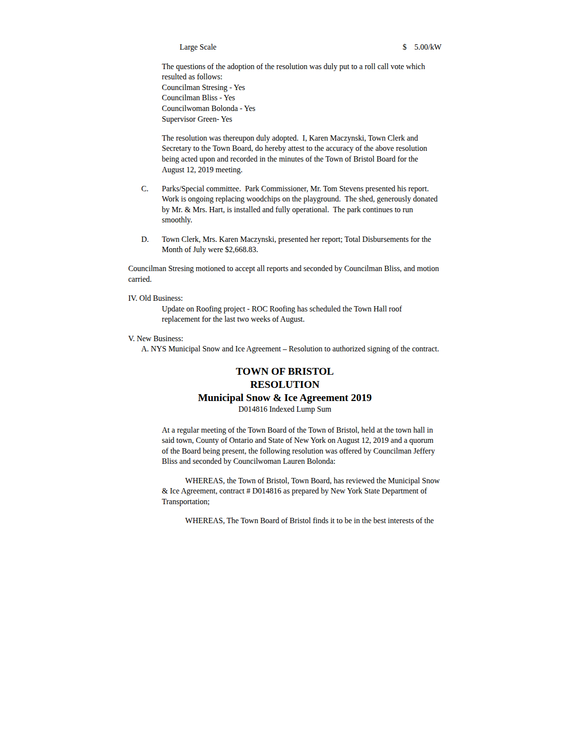Large Scale $ 5.00/kW
The questions of the adoption of the resolution was duly put to a roll call vote which resulted as follows:
Councilman Stresing - Yes
Councilman Bliss - Yes
Councilwoman Bolonda - Yes
Supervisor Green- Yes
The resolution was thereupon duly adopted. I, Karen Maczynski, Town Clerk and Secretary to the Town Board, do hereby attest to the accuracy of the above resolution being acted upon and recorded in the minutes of the Town of Bristol Board for the August 12, 2019 meeting.
C. Parks/Special committee. Park Commissioner, Mr. Tom Stevens presented his report. Work is ongoing replacing woodchips on the playground. The shed, generously donated by Mr. & Mrs. Hart, is installed and fully operational. The park continues to run smoothly.
D. Town Clerk, Mrs. Karen Maczynski, presented her report; Total Disbursements for the Month of July were $2,668.83.
Councilman Stresing motioned to accept all reports and seconded by Councilman Bliss, and motion carried.
IV. Old Business:
Update on Roofing project - ROC Roofing has scheduled the Town Hall roof replacement for the last two weeks of August.
V. New Business:
A. NYS Municipal Snow and Ice Agreement – Resolution to authorized signing of the contract.
TOWN OF BRISTOL
RESOLUTION
Municipal Snow & Ice Agreement 2019
D014816 Indexed Lump Sum
At a regular meeting of the Town Board of the Town of Bristol, held at the town hall in said town, County of Ontario and State of New York on August 12, 2019 and a quorum of the Board being present, the following resolution was offered by Councilman Jeffery Bliss and seconded by Councilwoman Lauren Bolonda:
WHEREAS, the Town of Bristol, Town Board, has reviewed the Municipal Snow & Ice Agreement, contract # D014816 as prepared by New York State Department of Transportation;
WHEREAS, The Town Board of Bristol finds it to be in the best interests of the